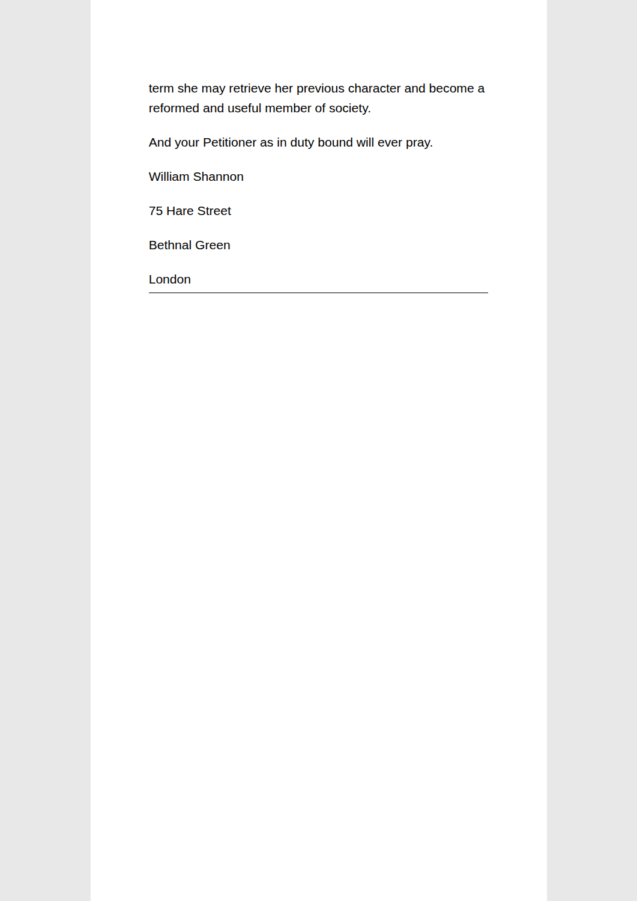term she may retrieve her previous character and become a reformed and useful member of society.
And your Petitioner as in duty bound will ever pray.
William Shannon
75 Hare Street
Bethnal Green
London